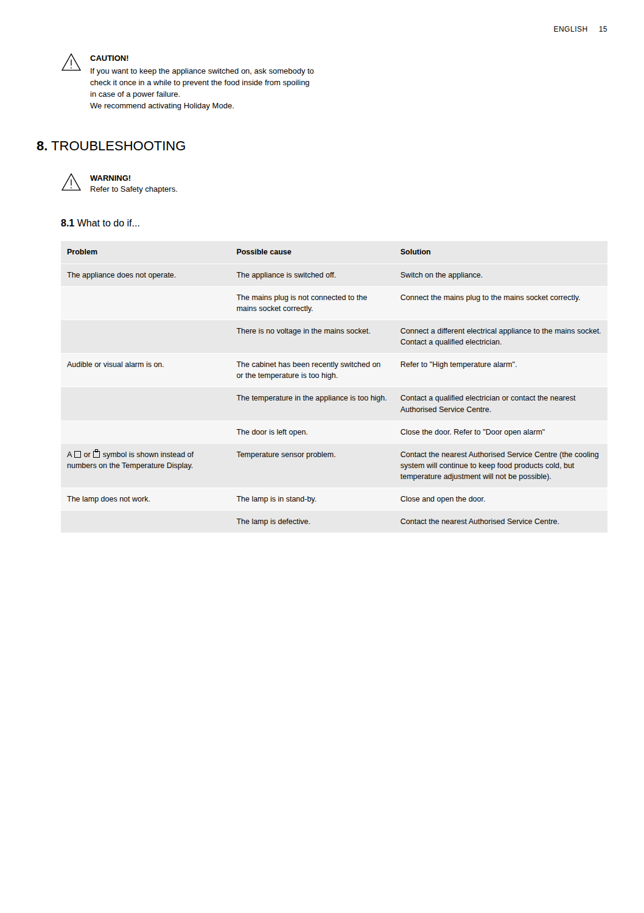ENGLISH 15
CAUTION!
If you want to keep the appliance switched on, ask somebody to check it once in a while to prevent the food inside from spoiling in case of a power failure.
We recommend activating Holiday Mode.
8. TROUBLESHOOTING
WARNING!
Refer to Safety chapters.
8.1 What to do if...
| Problem | Possible cause | Solution |
| --- | --- | --- |
| The appliance does not operate. | The appliance is switched off. | Switch on the appliance. |
| | The mains plug is not connected to the mains socket correctly. | Connect the mains plug to the mains socket correctly. |
| | There is no voltage in the mains socket. | Connect a different electrical appliance to the mains socket. Contact a qualified electrician. |
| Audible or visual alarm is on. | The cabinet has been recently switched on or the temperature is too high. | Refer to "High temperature alarm". |
| | The temperature in the appliance is too high. | Contact a qualified electrician or contact the nearest Authorised Service Centre. |
| | The door is left open. | Close the door. Refer to "Door open alarm" |
| A or symbol is shown instead of numbers on the Temperature Display. | Temperature sensor problem. | Contact the nearest Authorised Service Centre (the cooling system will continue to keep food products cold, but temperature adjustment will not be possible). |
| The lamp does not work. | The lamp is in stand-by. | Close and open the door. |
| | The lamp is defective. | Contact the nearest Authorised Service Centre. |